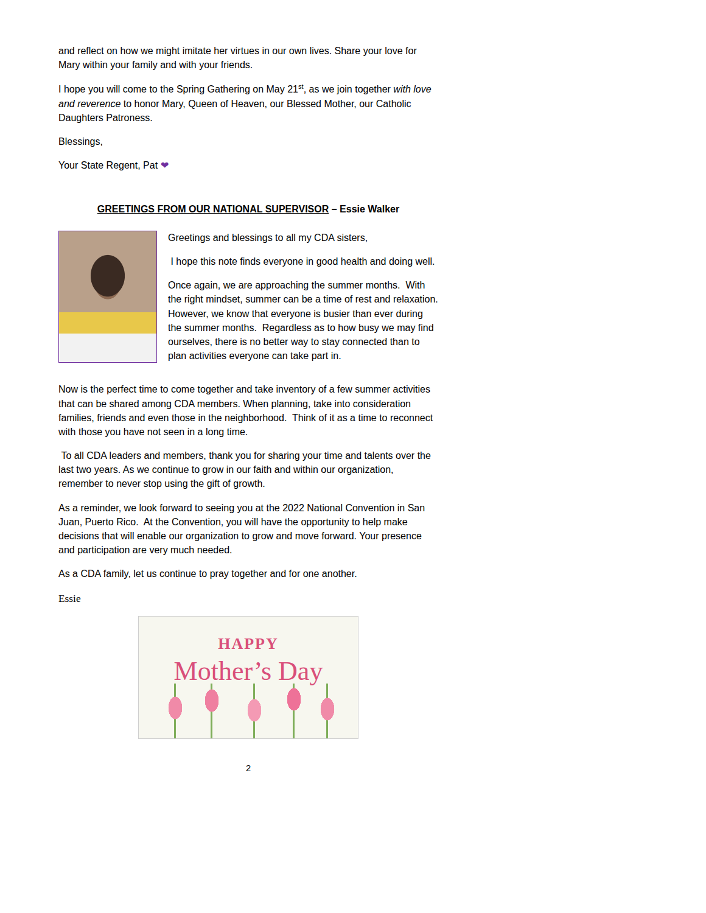and reflect on how we might imitate her virtues in our own lives. Share your love for Mary within your family and with your friends.
I hope you will come to the Spring Gathering on May 21st, as we join together with love and reverence to honor Mary, Queen of Heaven, our Blessed Mother, our Catholic Daughters Patroness.
Blessings,
Your State Regent, Pat ❤
GREETINGS FROM OUR NATIONAL SUPERVISOR – Essie Walker
Greetings and blessings to all my CDA sisters,
I hope this note finds everyone in good health and doing well.
Once again, we are approaching the summer months. With the right mindset, summer can be a time of rest and relaxation. However, we know that everyone is busier than ever during the summer months. Regardless as to how busy we may find ourselves, there is no better way to stay connected than to plan activities everyone can take part in.
Now is the perfect time to come together and take inventory of a few summer activities that can be shared among CDA members. When planning, take into consideration families, friends and even those in the neighborhood. Think of it as a time to reconnect with those you have not seen in a long time.
To all CDA leaders and members, thank you for sharing your time and talents over the last two years. As we continue to grow in our faith and within our organization, remember to never stop using the gift of growth.
As a reminder, we look forward to seeing you at the 2022 National Convention in San Juan, Puerto Rico. At the Convention, you will have the opportunity to help make decisions that will enable our organization to grow and move forward. Your presence and participation are very much needed.
As a CDA family, let us continue to pray together and for one another.
Essie
HAPPY
Mother’s Day
2